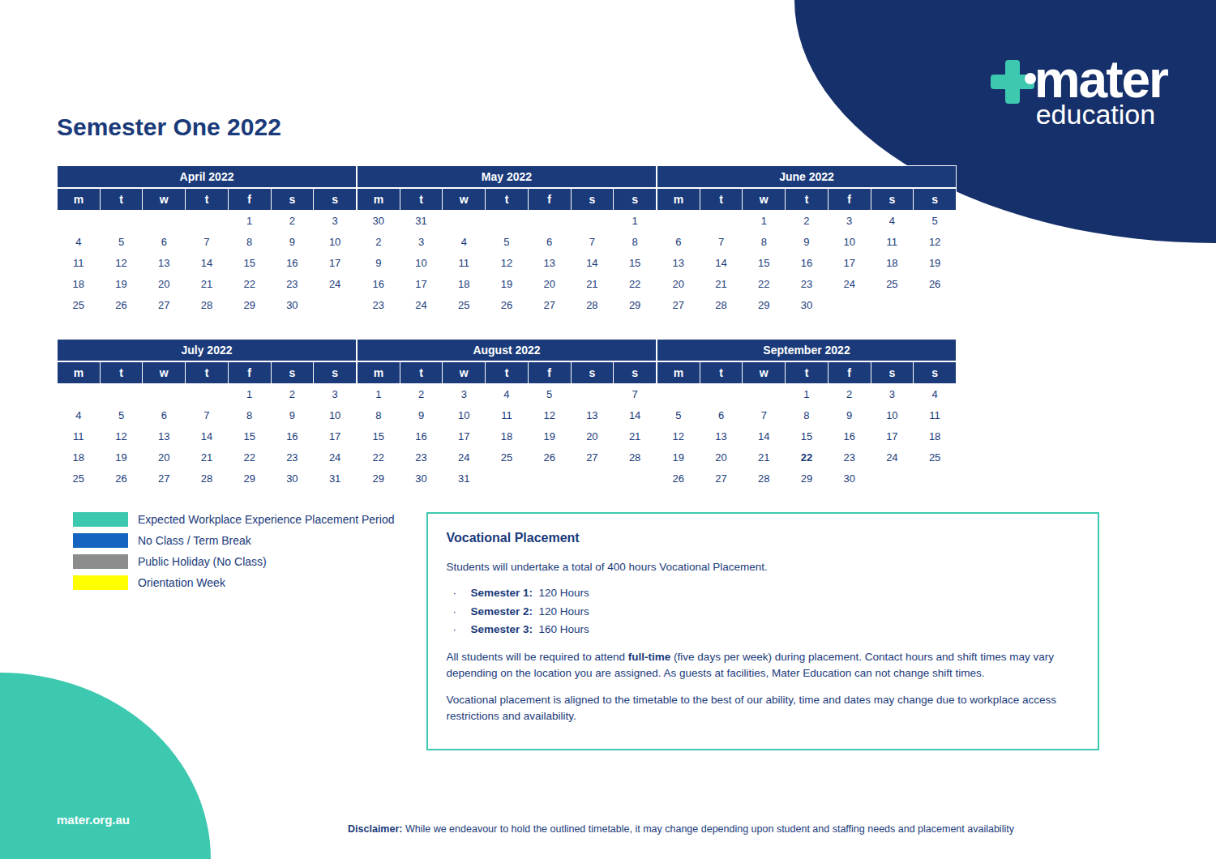mater
education
Semester One 2022
April 2022
| m | t | w | t | f | s | s |
| --- | --- | --- | --- | --- | --- | --- |
| | | | | 1 | 2 | 3 |
| 4 | 5 | 6 | 7 | 8 | 9 | 10 |
| 11 | 12 | 13 | 14 | 15 | 16 | 17 |
| 18 | 19 | 20 | 21 | 22 | 23 | 24 |
| 25 | 26 | 27 | 28 | 29 | 30 | |
May 2022
| m | t | w | t | f | s | s |
| --- | --- | --- | --- | --- | --- | --- |
| 30 | 31 | | | | | 1 |
| 2 | 3 | 4 | 5 | 6 | 7 | 8 |
| 9 | 10 | 11 | 12 | 13 | 14 | 15 |
| 16 | 17 | 18 | 19 | 20 | 21 | 22 |
| 23 | 24 | 25 | 26 | 27 | 28 | 29 |
June 2022
| m | t | w | t | f | s | s |
| --- | --- | --- | --- | --- | --- | --- |
| | | 1 | 2 | 3 | 4 | 5 |
| 6 | 7 | 8 | 9 | 10 | 11 | 12 |
| 13 | 14 | 15 | 16 | 17 | 18 | 19 |
| 20 | 21 | 22 | 23 | 24 | 25 | 26 |
| 27 | 28 | 29 | 30 | | | |
July 2022
| m | t | w | t | f | s | s |
| --- | --- | --- | --- | --- | --- | --- |
| | | | | 1 | 2 | 3 |
| 4 | 5 | 6 | 7 | 8 | 9 | 10 |
| 11 | 12 | 13 | 14 | 15 | 16 | 17 |
| 18 | 19 | 20 | 21 | 22 | 23 | 24 |
| 25 | 26 | 27 | 28 | 29 | 30 | 31 |
August 2022
| m | t | w | t | f | s | s |
| --- | --- | --- | --- | --- | --- | --- |
| 1 | 2 | 3 | 4 | 5 | | 7 |
| 8 | 9 | 10 | 11 | 12 | 13 | 14 |
| 15 | 16 | 17 | 18 | 19 | 20 | 21 |
| 22 | 23 | 24 | 25 | 26 | 27 | 28 |
| 29 | 30 | 31 | | | | |
September 2022
| m | t | w | t | f | s | s |
| --- | --- | --- | --- | --- | --- | --- |
| | | | 1 | 2 | 3 | 4 |
| 5 | 6 | 7 | 8 | 9 | 10 | 11 |
| 12 | 13 | 14 | 15 | 16 | 17 | 18 |
| 19 | 20 | 21 | 22 | 23 | 24 | 25 |
| 26 | 27 | 28 | 29 | 30 | | |
Expected Workplace Experience Placement Period
No Class / Term Break
Public Holiday (No Class)
Orientation Week
Vocational Placement
Students will undertake a total of 400 hours Vocational Placement.
Semester 1: 120 Hours
Semester 2: 120 Hours
Semester 3: 160 Hours
All students will be required to attend full-time (five days per week) during placement. Contact hours and shift times may vary depending on the location you are assigned. As guests at facilities, Mater Education can not change shift times.
Vocational placement is aligned to the timetable to the best of our ability, time and dates may change due to workplace access restrictions and availability.
mater.org.au
Disclaimer: While we endeavour to hold the outlined timetable, it may change depending upon student and staffing needs and placement availability